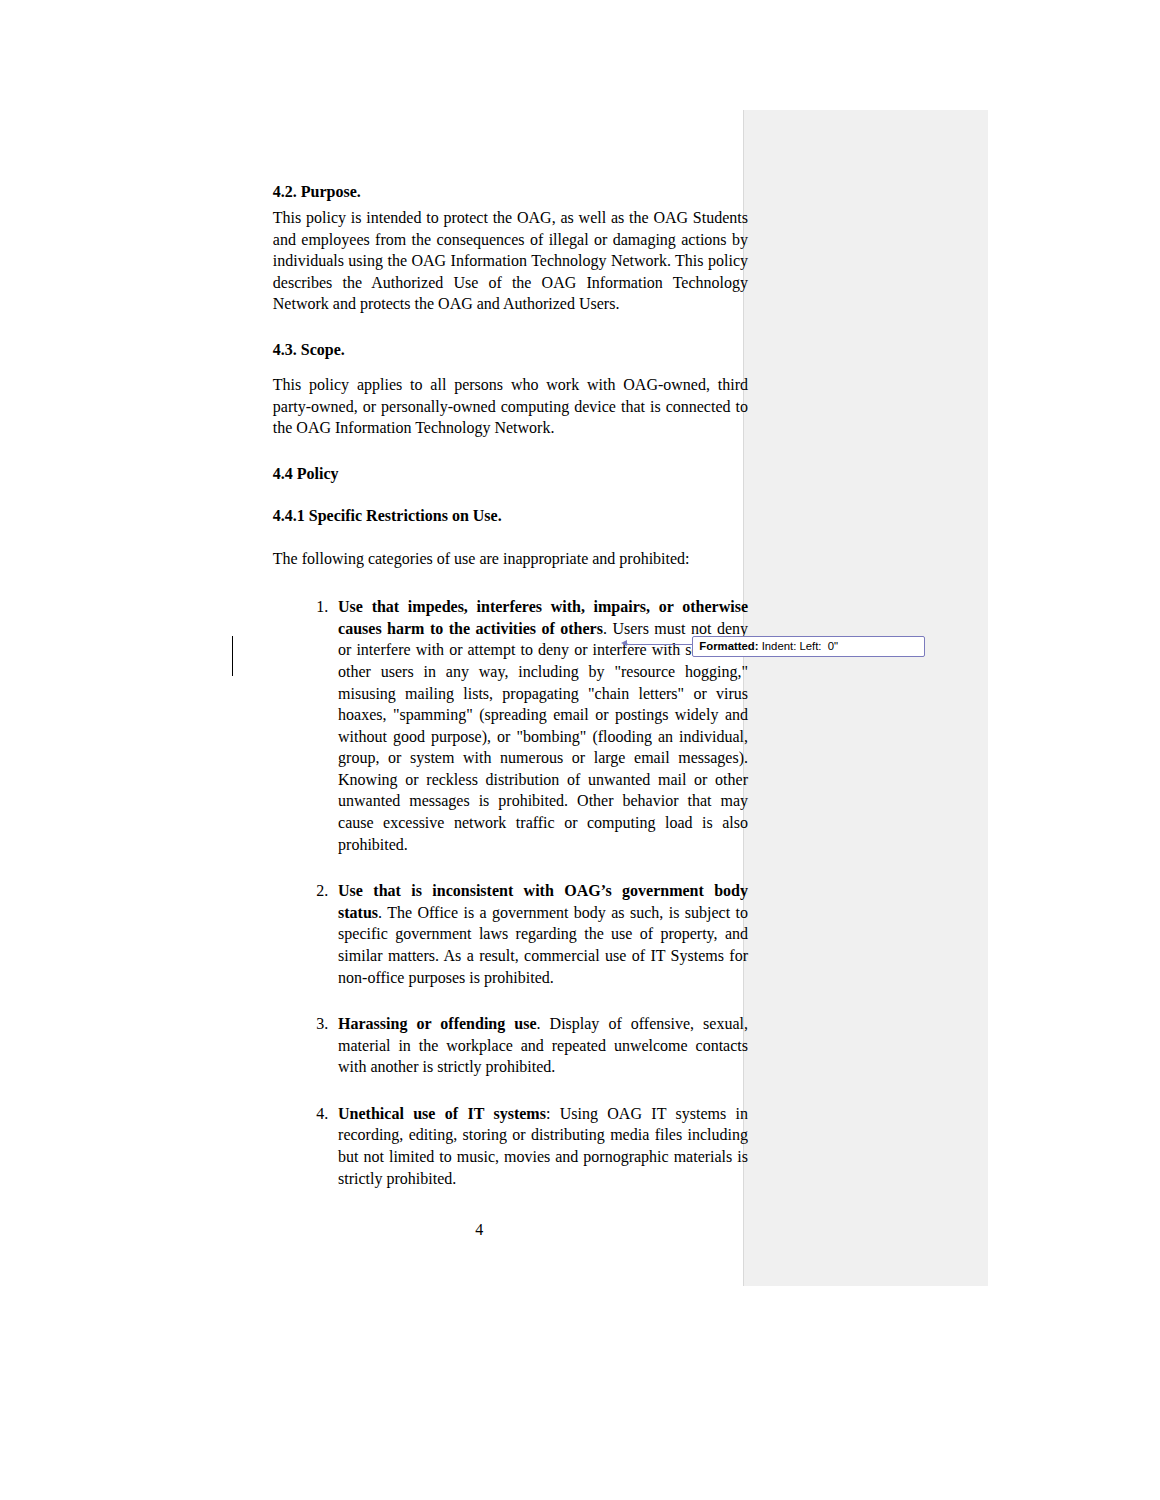Formatted: Indent: Left: 0"
4.2. Purpose.
This policy is intended to protect the OAG, as well as the OAG Students and employees from the consequences of illegal or damaging actions by individuals using the OAG Information Technology Network. This policy describes the Authorized Use of the OAG Information Technology Network and protects the OAG and Authorized Users.
4.3. Scope.
This policy applies to all persons who work with OAG-owned, third party-owned, or personally-owned computing device that is connected to the OAG Information Technology Network.
4.4 Policy
4.4.1 Specific Restrictions on Use.
The following categories of use are inappropriate and prohibited:
Use that impedes, interferes with, impairs, or otherwise causes harm to the activities of others. Users must not deny or interfere with or attempt to deny or interfere with service to other users in any way, including by "resource hogging," misusing mailing lists, propagating "chain letters" or virus hoaxes, "spamming" (spreading email or postings widely and without good purpose), or "bombing" (flooding an individual, group, or system with numerous or large email messages). Knowing or reckless distribution of unwanted mail or other unwanted messages is prohibited. Other behavior that may cause excessive network traffic or computing load is also prohibited.
Use that is inconsistent with OAG’s government body status. The Office is a government body as such, is subject to specific government laws regarding the use of property, and similar matters. As a result, commercial use of IT Systems for non-office purposes is prohibited.
Harassing or offending use. Display of offensive, sexual, material in the workplace and repeated unwelcome contacts with another is strictly prohibited.
Unethical use of IT systems: Using OAG IT systems in recording, editing, storing or distributing media files including but not limited to music, movies and pornographic materials is strictly prohibited.
4